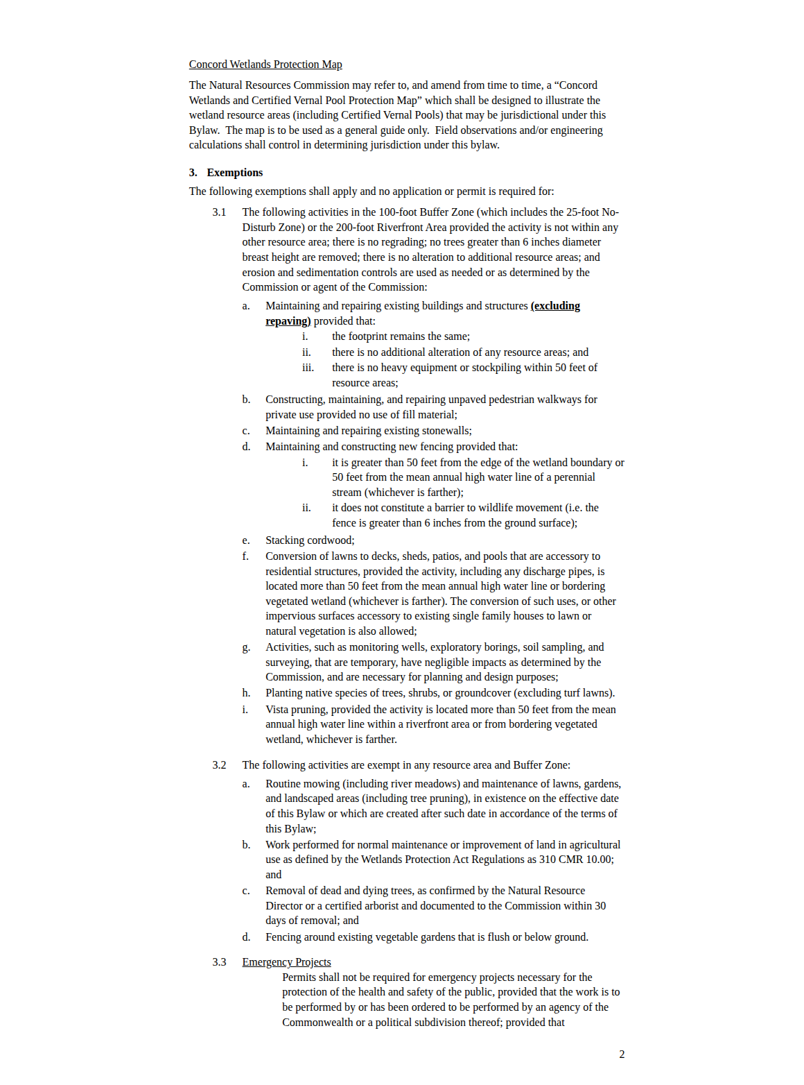Concord Wetlands Protection Map
The Natural Resources Commission may refer to, and amend from time to time, a “Concord Wetlands and Certified Vernal Pool Protection Map” which shall be designed to illustrate the wetland resource areas (including Certified Vernal Pools) that may be jurisdictional under this Bylaw. The map is to be used as a general guide only. Field observations and/or engineering calculations shall control in determining jurisdiction under this bylaw.
3. Exemptions
The following exemptions shall apply and no application or permit is required for:
3.1
The following activities in the 100-foot Buffer Zone (which includes the 25-foot No-Disturb Zone) or the 200-foot Riverfront Area provided the activity is not within any other resource area; there is no regrading; no trees greater than 6 inches diameter breast height are removed; there is no alteration to additional resource areas; and erosion and sedimentation controls are used as needed or as determined by the Commission or agent of the Commission:
a. Maintaining and repairing existing buildings and structures (excluding repaving) provided that:
i. the footprint remains the same;
ii. there is no additional alteration of any resource areas; and
iii. there is no heavy equipment or stockpiling within 50 feet of resource areas;
b. Constructing, maintaining, and repairing unpaved pedestrian walkways for private use provided no use of fill material;
c. Maintaining and repairing existing stonewalls;
d. Maintaining and constructing new fencing provided that:
i. it is greater than 50 feet from the edge of the wetland boundary or 50 feet from the mean annual high water line of a perennial stream (whichever is farther);
ii. it does not constitute a barrier to wildlife movement (i.e. the fence is greater than 6 inches from the ground surface);
e. Stacking cordwood;
f. Conversion of lawns to decks, sheds, patios, and pools that are accessory to residential structures, provided the activity, including any discharge pipes, is located more than 50 feet from the mean annual high water line or bordering vegetated wetland (whichever is farther). The conversion of such uses, or other impervious surfaces accessory to existing single family houses to lawn or natural vegetation is also allowed;
g. Activities, such as monitoring wells, exploratory borings, soil sampling, and surveying, that are temporary, have negligible impacts as determined by the Commission, and are necessary for planning and design purposes;
h. Planting native species of trees, shrubs, or groundcover (excluding turf lawns).
i. Vista pruning, provided the activity is located more than 50 feet from the mean annual high water line within a riverfront area or from bordering vegetated wetland, whichever is farther.
3.2
The following activities are exempt in any resource area and Buffer Zone:
a. Routine mowing (including river meadows) and maintenance of lawns, gardens, and landscaped areas (including tree pruning), in existence on the effective date of this Bylaw or which are created after such date in accordance of the terms of this Bylaw;
b. Work performed for normal maintenance or improvement of land in agricultural use as defined by the Wetlands Protection Act Regulations as 310 CMR 10.00; and
c. Removal of dead and dying trees, as confirmed by the Natural Resource Director or a certified arborist and documented to the Commission within 30 days of removal; and
d. Fencing around existing vegetable gardens that is flush or below ground.
3.3
Emergency Projects
Permits shall not be required for emergency projects necessary for the protection of the health and safety of the public, provided that the work is to be performed by or has been ordered to be performed by an agency of the Commonwealth or a political subdivision thereof; provided that
2